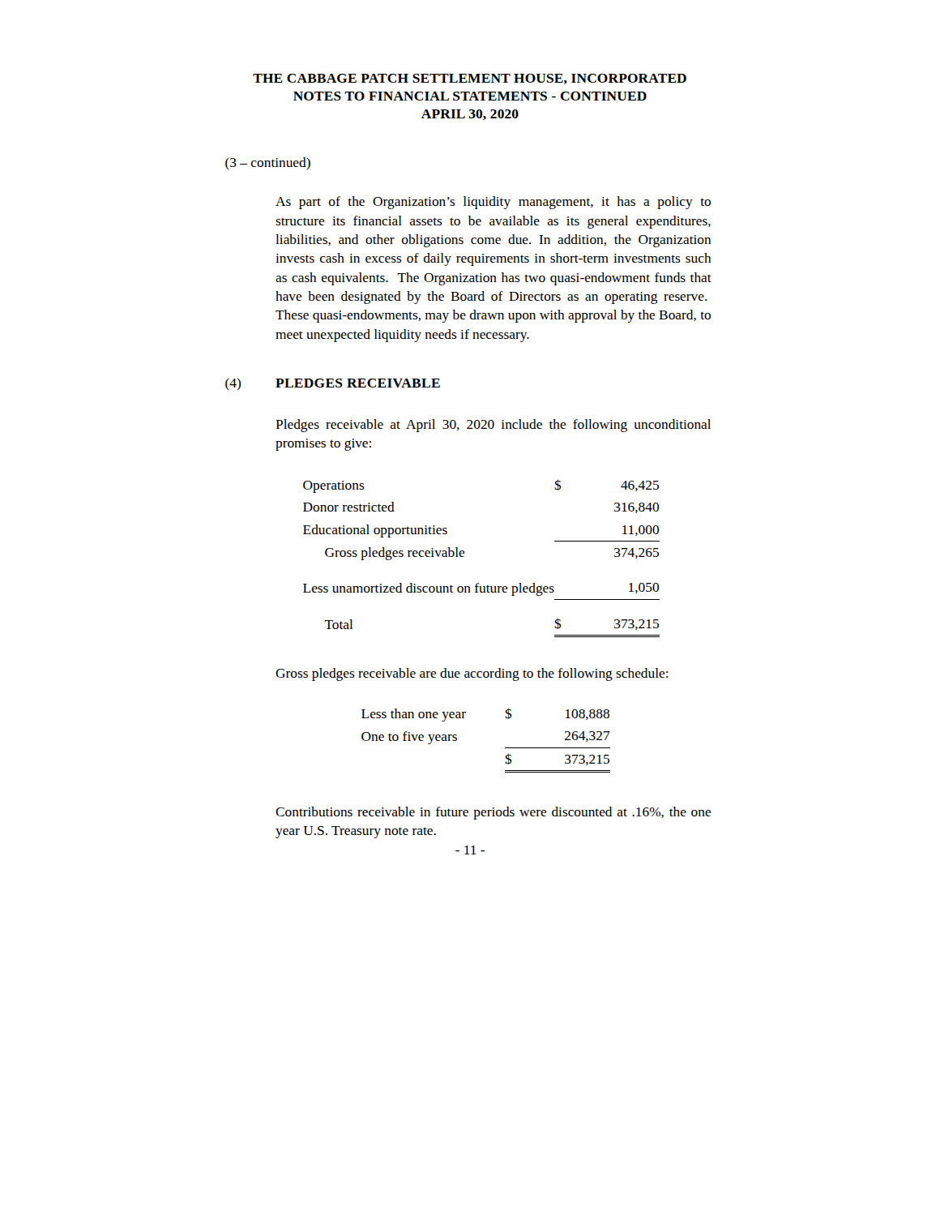THE CABBAGE PATCH SETTLEMENT HOUSE, INCORPORATED
NOTES TO FINANCIAL STATEMENTS - CONTINUED
APRIL 30, 2020
(3 – continued)
As part of the Organization’s liquidity management, it has a policy to structure its financial assets to be available as its general expenditures, liabilities, and other obligations come due. In addition, the Organization invests cash in excess of daily requirements in short-term investments such as cash equivalents. The Organization has two quasi-endowment funds that have been designated by the Board of Directors as an operating reserve. These quasi-endowments, may be drawn upon with approval by the Board, to meet unexpected liquidity needs if necessary.
(4)
PLEDGES RECEIVABLE
Pledges receivable at April 30, 2020 include the following unconditional promises to give:
| Operations | $ | 46,425 |
| Donor restricted | | 316,840 |
| Educational opportunities | | 11,000 |
| Gross pledges receivable | | 374,265 |
| Less unamortized discount on future pledges | | 1,050 |
| Total | $ | 373,215 |
Gross pledges receivable are due according to the following schedule:
| Less than one year | $ | 108,888 |
| One to five years | | 264,327 |
| | $ | 373,215 |
Contributions receivable in future periods were discounted at .16%, the one year U.S. Treasury note rate.
- 11 -